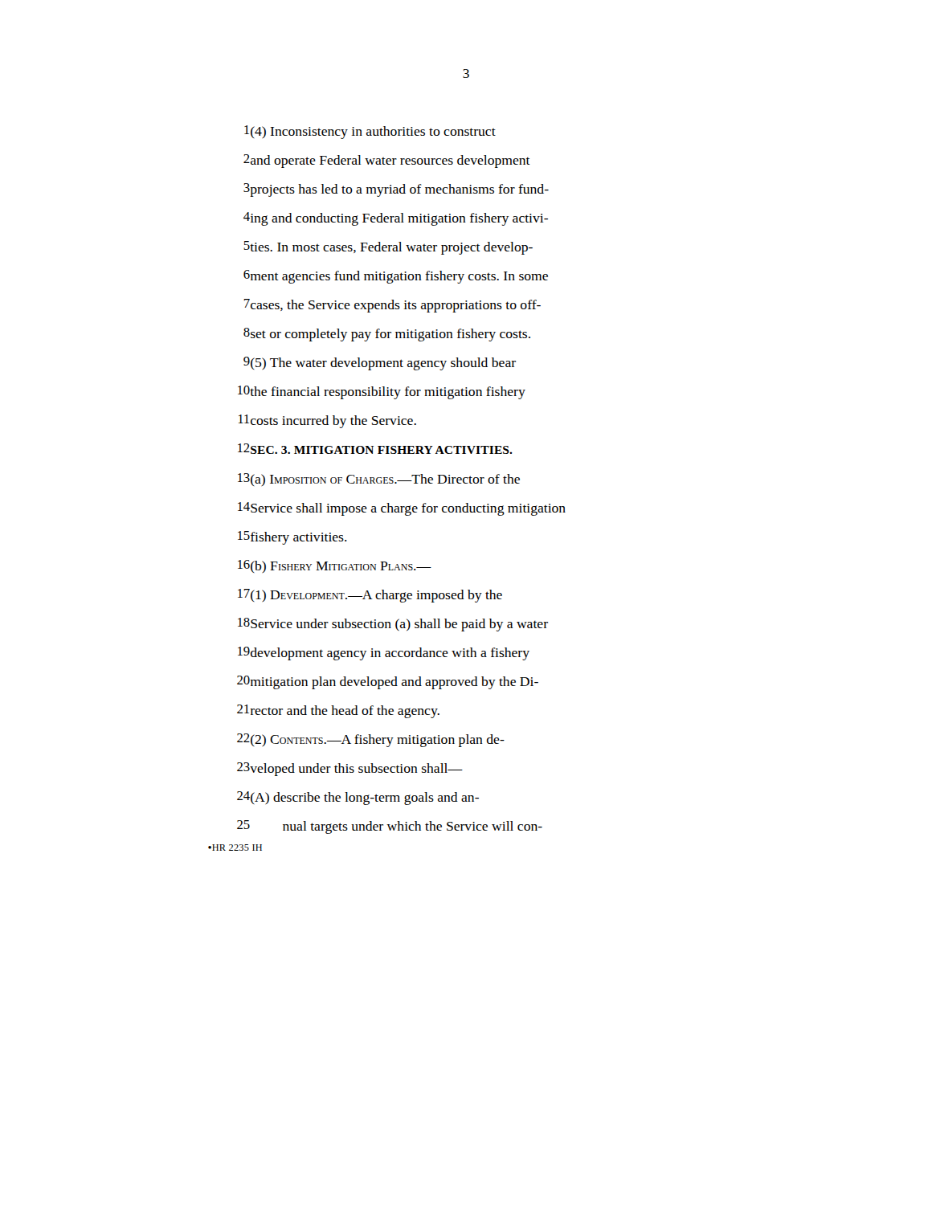3
| 1 | (4) Inconsistency in authorities to construct |
| 2 | and operate Federal water resources development |
| 3 | projects has led to a myriad of mechanisms for fund- |
| 4 | ing and conducting Federal mitigation fishery activi- |
| 5 | ties. In most cases, Federal water project develop- |
| 6 | ment agencies fund mitigation fishery costs. In some |
| 7 | cases, the Service expends its appropriations to off- |
| 8 | set or completely pay for mitigation fishery costs. |
| 9 | (5) The water development agency should bear |
| 10 | the financial responsibility for mitigation fishery |
| 11 | costs incurred by the Service. |
| 12 | SEC. 3. MITIGATION FISHERY ACTIVITIES. |
| 13 | (a) Imposition of Charges. —The Director of the |
| 14 | Service shall impose a charge for conducting mitigation |
| 15 | fishery activities. |
| 16 | (b) Fishery Mitigation Plans. — |
| 17 | (1) Development. —A charge imposed by the |
| 18 | Service under subsection (a) shall be paid by a water |
| 19 | development agency in accordance with a fishery |
| 20 | mitigation plan developed and approved by the Di- |
| 21 | rector and the head of the agency. |
| 22 | (2) Contents. —A fishery mitigation plan de- |
| 23 | veloped under this subsection shall— |
| 24 | (A) describe the long-term goals and an- |
| 25 | nual targets under which the Service will con- |
•HR 2235 IH